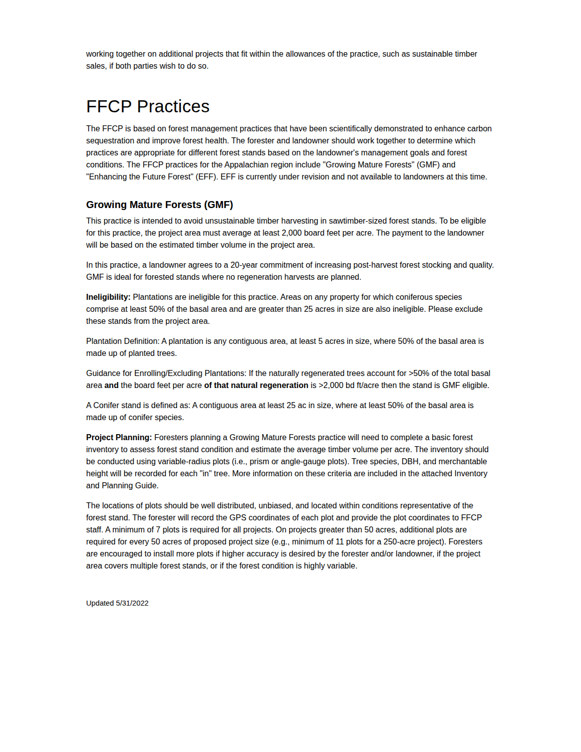working together on additional projects that fit within the allowances of the practice, such as sustainable timber sales, if both parties wish to do so.
FFCP Practices
The FFCP is based on forest management practices that have been scientifically demonstrated to enhance carbon sequestration and improve forest health. The forester and landowner should work together to determine which practices are appropriate for different forest stands based on the landowner's management goals and forest conditions. The FFCP practices for the Appalachian region include "Growing Mature Forests" (GMF) and "Enhancing the Future Forest" (EFF). EFF is currently under revision and not available to landowners at this time.
Growing Mature Forests (GMF)
This practice is intended to avoid unsustainable timber harvesting in sawtimber-sized forest stands. To be eligible for this practice, the project area must average at least 2,000 board feet per acre. The payment to the landowner will be based on the estimated timber volume in the project area.
In this practice, a landowner agrees to a 20-year commitment of increasing post-harvest forest stocking and quality. GMF is ideal for forested stands where no regeneration harvests are planned.
Ineligibility: Plantations are ineligible for this practice. Areas on any property for which coniferous species comprise at least 50% of the basal area and are greater than 25 acres in size are also ineligible. Please exclude these stands from the project area.
Plantation Definition: A plantation is any contiguous area, at least 5 acres in size, where 50% of the basal area is made up of planted trees.
Guidance for Enrolling/Excluding Plantations: If the naturally regenerated trees account for >50% of the total basal area and the board feet per acre of that natural regeneration is >2,000 bd ft/acre then the stand is GMF eligible.
A Conifer stand is defined as: A contiguous area at least 25 ac in size, where at least 50% of the basal area is made up of conifer species.
Project Planning: Foresters planning a Growing Mature Forests practice will need to complete a basic forest inventory to assess forest stand condition and estimate the average timber volume per acre. The inventory should be conducted using variable-radius plots (i.e., prism or angle-gauge plots). Tree species, DBH, and merchantable height will be recorded for each "in" tree. More information on these criteria are included in the attached Inventory and Planning Guide.
The locations of plots should be well distributed, unbiased, and located within conditions representative of the forest stand. The forester will record the GPS coordinates of each plot and provide the plot coordinates to FFCP staff. A minimum of 7 plots is required for all projects. On projects greater than 50 acres, additional plots are required for every 50 acres of proposed project size (e.g., minimum of 11 plots for a 250-acre project). Foresters are encouraged to install more plots if higher accuracy is desired by the forester and/or landowner, if the project area covers multiple forest stands, or if the forest condition is highly variable.
Updated 5/31/2022